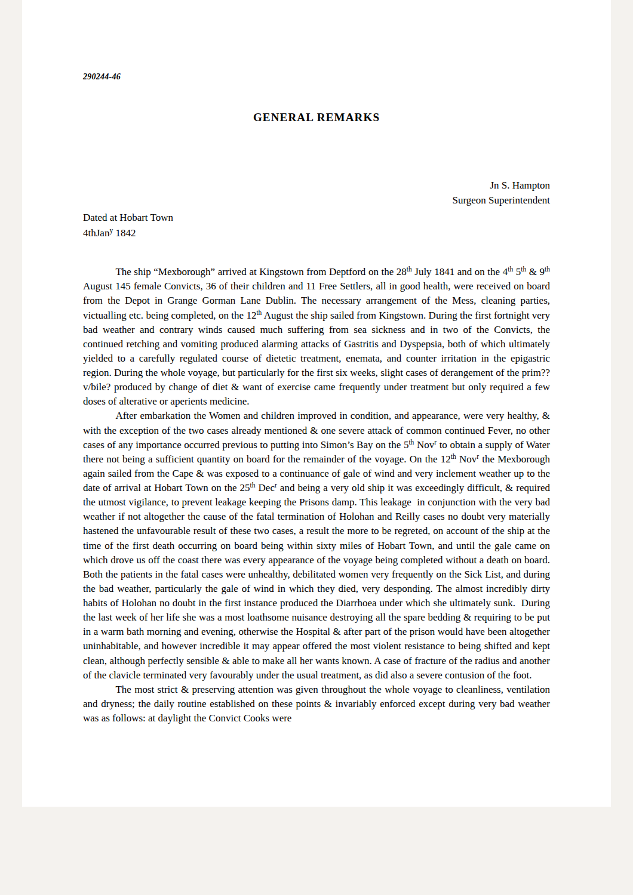290244-46
GENERAL REMARKS
Jn S. Hampton
Surgeon Superintendent
Dated at Hobart Town
4thJany 1842
The ship “Mexborough” arrived at Kingstown from Deptford on the 28th July 1841 and on the 4th 5th & 9th August 145 female Convicts, 36 of their children and 11 Free Settlers, all in good health, were received on board from the Depot in Grange Gorman Lane Dublin. The necessary arrangement of the Mess, cleaning parties, victualling etc. being completed, on the 12th August the ship sailed from Kingstown. During the first fortnight very bad weather and contrary winds caused much suffering from sea sickness and in two of the Convicts, the continued retching and vomiting produced alarming attacks of Gastritis and Dyspepsia, both of which ultimately yielded to a carefully regulated course of dietetic treatment, enemata, and counter irritation in the epigastric region. During the whole voyage, but particularly for the first six weeks, slight cases of derangement of the prim?? v/bile? produced by change of diet & want of exercise came frequently under treatment but only required a few doses of alterative or aperients medicine.
After embarkation the Women and children improved in condition, and appearance, were very healthy, & with the exception of the two cases already mentioned & one severe attack of common continued Fever, no other cases of any importance occurred previous to putting into Simon’s Bay on the 5th Novr to obtain a supply of Water there not being a sufficient quantity on board for the remainder of the voyage. On the 12th Novr the Mexborough again sailed from the Cape & was exposed to a continuance of gale of wind and very inclement weather up to the date of arrival at Hobart Town on the 25th Decr and being a very old ship it was exceedingly difficult, & required the utmost vigilance, to prevent leakage keeping the Prisons damp. This leakage in conjunction with the very bad weather if not altogether the cause of the fatal termination of Holohan and Reilly cases no doubt very materially hastened the unfavourable result of these two cases, a result the more to be regreted, on account of the ship at the time of the first death occurring on board being within sixty miles of Hobart Town, and until the gale came on which drove us off the coast there was every appearance of the voyage being completed without a death on board. Both the patients in the fatal cases were unhealthy, debilitated women very frequently on the Sick List, and during the bad weather, particularly the gale of wind in which they died, very desponding. The almost incredibly dirty habits of Holohan no doubt in the first instance produced the Diarrhoea under which she ultimately sunk. During the last week of her life she was a most loathsome nuisance destroying all the spare bedding & requiring to be put in a warm bath morning and evening, otherwise the Hospital & after part of the prison would have been altogether uninhabitable, and however incredible it may appear offered the most violent resistance to being shifted and kept clean, although perfectly sensible & able to make all her wants known. A case of fracture of the radius and another of the clavicle terminated very favourably under the usual treatment, as did also a severe contusion of the foot.
The most strict & preserving attention was given throughout the whole voyage to cleanliness, ventilation and dryness; the daily routine established on these points & invariably enforced except during very bad weather was as follows: at daylight the Convict Cooks were